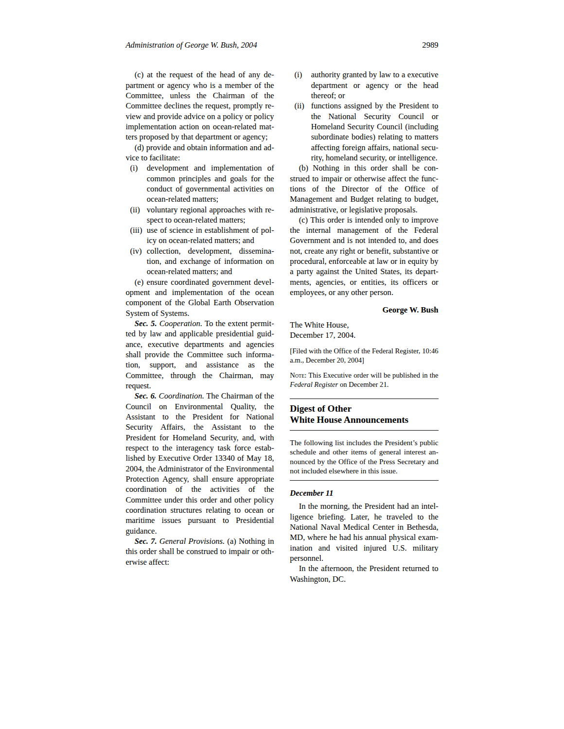Administration of George W. Bush, 2004 2989
(c) at the request of the head of any department or agency who is a member of the Committee, unless the Chairman of the Committee declines the request, promptly review and provide advice on a policy or policy implementation action on ocean-related matters proposed by that department or agency;
(d) provide and obtain information and advice to facilitate:
(i) development and implementation of common principles and goals for the conduct of governmental activities on ocean-related matters;
(ii) voluntary regional approaches with respect to ocean-related matters;
(iii) use of science in establishment of policy on ocean-related matters; and
(iv) collection, development, dissemination, and exchange of information on ocean-related matters; and
(e) ensure coordinated government development and implementation of the ocean component of the Global Earth Observation System of Systems.
Sec. 5. Cooperation. To the extent permitted by law and applicable presidential guidance, executive departments and agencies shall provide the Committee such information, support, and assistance as the Committee, through the Chairman, may request.
Sec. 6. Coordination. The Chairman of the Council on Environmental Quality, the Assistant to the President for National Security Affairs, the Assistant to the President for Homeland Security, and, with respect to the interagency task force established by Executive Order 13340 of May 18, 2004, the Administrator of the Environmental Protection Agency, shall ensure appropriate coordination of the activities of the Committee under this order and other policy coordination structures relating to ocean or maritime issues pursuant to Presidential guidance.
Sec. 7. General Provisions. (a) Nothing in this order shall be construed to impair or otherwise affect:
(i) authority granted by law to a executive department or agency or the head thereof; or
(ii) functions assigned by the President to the National Security Council or Homeland Security Council (including subordinate bodies) relating to matters affecting foreign affairs, national security, homeland security, or intelligence.
(b) Nothing in this order shall be construed to impair or otherwise affect the functions of the Director of the Office of Management and Budget relating to budget, administrative, or legislative proposals.
(c) This order is intended only to improve the internal management of the Federal Government and is not intended to, and does not, create any right or benefit, substantive or procedural, enforceable at law or in equity by a party against the United States, its departments, agencies, or entities, its officers or employees, or any other person.
George W. Bush
The White House,
December 17, 2004.
[Filed with the Office of the Federal Register, 10:46 a.m., December 20, 2004]
Note: This Executive order will be published in the Federal Register on December 21.
Digest of Other
White House Announcements
The following list includes the President’s public schedule and other items of general interest announced by the Office of the Press Secretary and not included elsewhere in this issue.
December 11
In the morning, the President had an intelligence briefing. Later, he traveled to the National Naval Medical Center in Bethesda, MD, where he had his annual physical examination and visited injured U.S. military personnel.
In the afternoon, the President returned to Washington, DC.